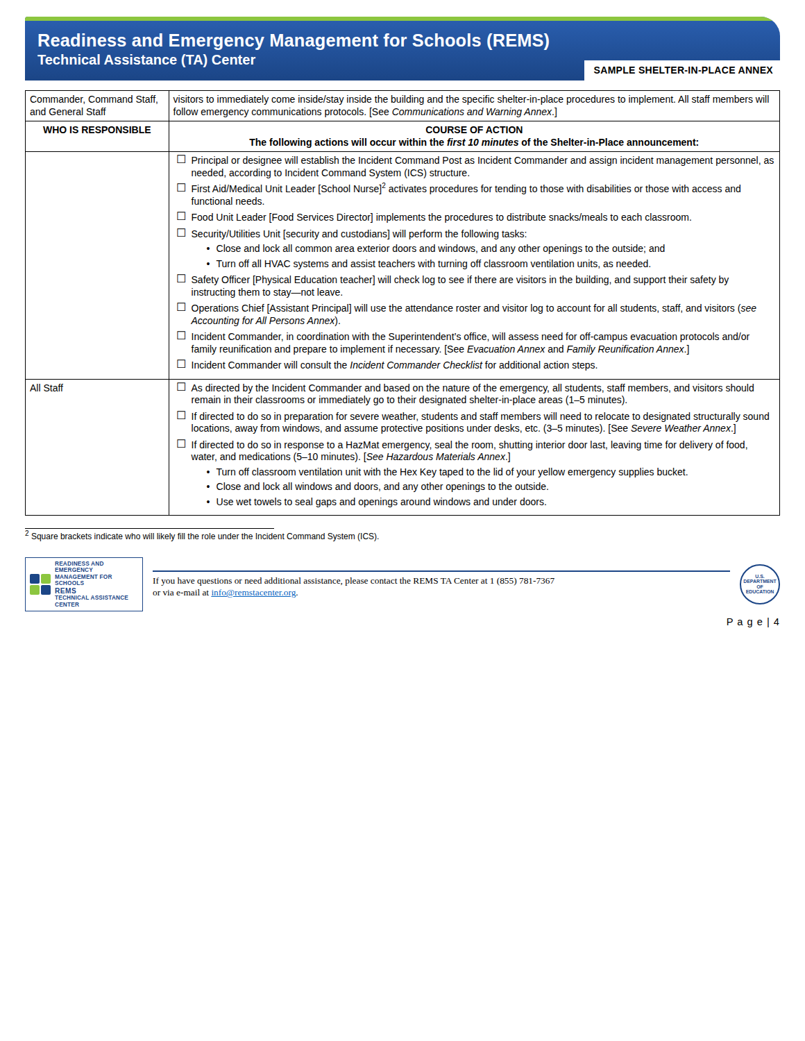Readiness and Emergency Management for Schools (REMS)
Technical Assistance (TA) Center
SAMPLE SHELTER-IN-PLACE ANNEX
| Commander, Command Staff, and General Staff | visitors to immediately come inside/stay inside the building and the specific shelter-in-place procedures to implement. All staff members will follow emergency communications protocols. [See Communications and Warning Annex .] |
| WHO IS RESPONSIBLE | COURSE OF ACTION The following actions will occur within the first 10 minutes of the Shelter-in-Place announcement: |
| | Principal or designee will establish the Incident Command Post as Incident Commander and assign incident management personnel, as needed, according to Incident Command System (ICS) structure. First Aid/Medical Unit Leader [School Nurse] 2 activates procedures for tending to those with disabilities or those with access and functional needs. Food Unit Leader [Food Services Director] implements the procedures to distribute snacks/meals to each classroom. Security/Utilities Unit [security and custodians] will perform the following tasks: Close and lock all common area exterior doors and windows, and any other openings to the outside; and Turn off all HVAC systems and assist teachers with turning off classroom ventilation units, as needed. Safety Officer [Physical Education teacher] will check log to see if there are visitors in the building, and support their safety by instructing them to stay—not leave. Operations Chief [Assistant Principal] will use the attendance roster and visitor log to account for all students, staff, and visitors ( see Accounting for All Persons Annex ). Incident Commander, in coordination with the Superintendent’s office, will assess need for off-campus evacuation protocols and/or family reunification and prepare to implement if necessary. [See Evacuation Annex and Family Reunification Annex .] Incident Commander will consult the Incident Commander Checklist for additional action steps. |
| All Staff | As directed by the Incident Commander and based on the nature of the emergency, all students, staff members, and visitors should remain in their classrooms or immediately go to their designated shelter-in-place areas (1–5 minutes). If directed to do so in preparation for severe weather, students and staff members will need to relocate to designated structurally sound locations, away from windows, and assume protective positions under desks, etc. (3–5 minutes). [See Severe Weather Annex .] If directed to do so in response to a HazMat emergency, seal the room, shutting interior door last, leaving time for delivery of food, water, and medications (5–10 minutes). [ See Hazardous Materials Annex .] Turn off classroom ventilation unit with the Hex Key taped to the lid of your yellow emergency supplies bucket. Close and lock all windows and doors, and any other openings to the outside. Use wet towels to seal gaps and openings around windows and under doors. |
2 Square brackets indicate who will likely fill the role under the Incident Command System (ICS).
READINESS AND EMERGENCY
MANAGEMENT FOR SCHOOLS
REMS
TECHNICAL ASSISTANCE CENTER
If you have questions or need additional assistance, please contact the REMS TA Center at 1 (855) 781-7367
or via e-mail at info@remstacenter.org.
U.S. DEPARTMENT OF EDUCATION
P a g e | 4